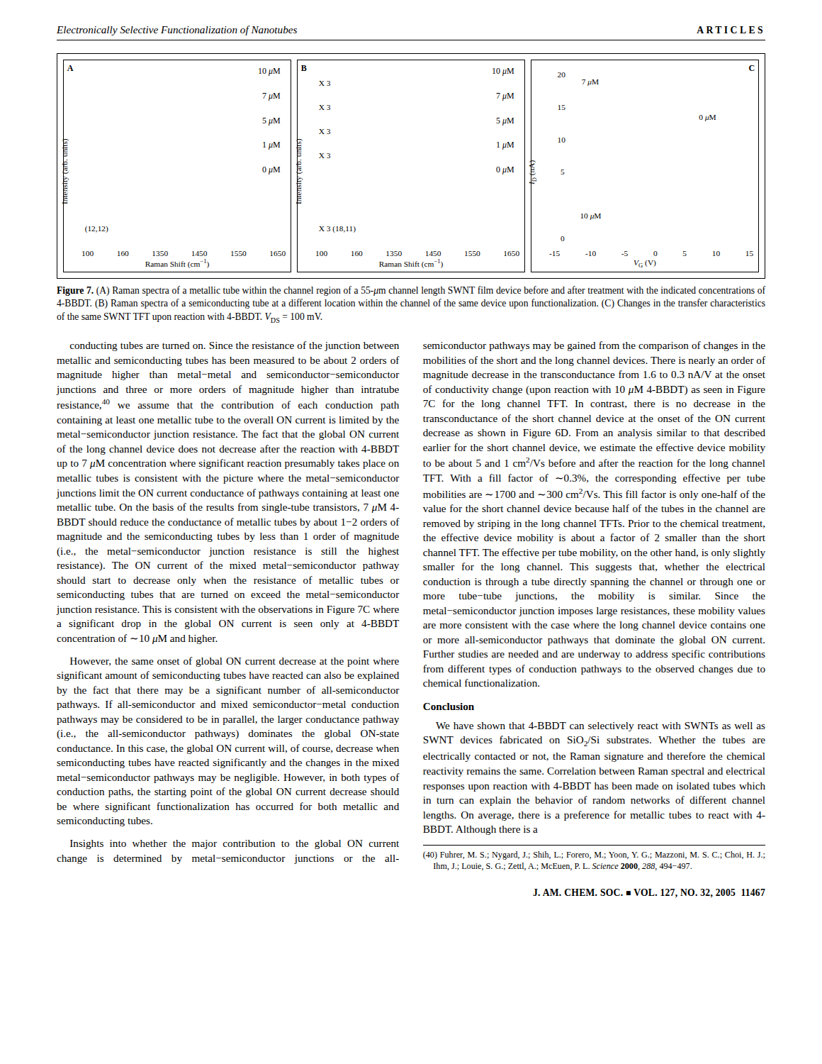Electronically Selective Functionalization of Nanotubes
ARTICLES
A Intensity (arb. units)
10 μ M 7 μ M 5 μ M 1 μ M 0 μ M
(12,12)
1001601350145015501650
Raman Shift (cm−1)
B Intensity (arb. units)
10 μ M 7 μ M 5 μ M 1 μ M 0 μ M
X 3 X 3 X 3 X 3 X 3 (18,11)
1001601350145015501650
Raman Shift (cm−1)
C ID (nA) 20 15 10 5 0 7 μ M 0 μ M 10 μ M
-15-10-5051015
VG (V)
Figure 7. (A) Raman spectra of a metallic tube within the channel region of a 55-μm channel length SWNT film device before and after treatment with the indicated concentrations of 4-BBDT. (B) Raman spectra of a semiconducting tube at a different location within the channel of the same device upon functionalization. (C) Changes in the transfer characteristics of the same SWNT TFT upon reaction with 4-BBDT. VDS = 100 mV.
conducting tubes are turned on. Since the resistance of the junction between metallic and semiconducting tubes has been measured to be about 2 orders of magnitude higher than metal−metal and semiconductor−semiconductor junctions and three or more orders of magnitude higher than intratube resistance,40 we assume that the contribution of each conduction path containing at least one metallic tube to the overall ON current is limited by the metal−semiconductor junction resistance. The fact that the global ON current of the long channel device does not decrease after the reaction with 4-BBDT up to 7 μ M concentration where significant reaction presumably takes place on metallic tubes is consistent with the picture where the metal−semiconductor junctions limit the ON current conductance of pathways containing at least one metallic tube. On the basis of the results from single-tube transistors, 7 μ M 4-BBDT should reduce the conductance of metallic tubes by about 1−2 orders of magnitude and the semiconducting tubes by less than 1 order of magnitude (i.e., the metal−semiconductor junction resistance is still the highest resistance). The ON current of the mixed metal−semiconductor pathway should start to decrease only when the resistance of metallic tubes or semiconducting tubes that are turned on exceed the metal−semiconductor junction resistance. This is consistent with the observations in Figure 7C where a significant drop in the global ON current is seen only at 4-BBDT concentration of ∼10 μ M and higher.
However, the same onset of global ON current decrease at the point where significant amount of semiconducting tubes have reacted can also be explained by the fact that there may be a significant number of all-semiconductor pathways. If all-semiconductor and mixed semiconductor−metal conduction pathways may be considered to be in parallel, the larger conductance pathway (i.e., the all-semiconductor pathways) dominates the global ON-state conductance. In this case, the global ON current will, of course, decrease when semiconducting tubes have reacted significantly and the changes in the mixed metal−semiconductor pathways may be negligible. However, in both types of conduction paths, the starting point of the global ON current decrease should be where significant functionalization has occurred for both metallic and semiconducting tubes.
Insights into whether the major contribution to the global ON current change is determined by metal−semiconductor junctions or the all-semiconductor pathways may be gained from the comparison of changes in the mobilities of the short and the long channel devices. There is nearly an order of magnitude decrease in the transconductance from 1.6 to 0.3 nA/V at the onset of conductivity change (upon reaction with 10 μ M 4-BBDT) as seen in Figure 7C for the long channel TFT. In contrast, there is no decrease in the transconductance of the short channel device at the onset of the ON current decrease as shown in Figure 6D. From an analysis similar to that described earlier for the short channel device, we estimate the effective device mobility to be about 5 and 1 cm2/Vs before and after the reaction for the long channel TFT. With a fill factor of ∼0.3%, the corresponding effective per tube mobilities are ∼1700 and ∼300 cm2/Vs. This fill factor is only one-half of the value for the short channel device because half of the tubes in the channel are removed by striping in the long channel TFTs. Prior to the chemical treatment, the effective device mobility is about a factor of 2 smaller than the short channel TFT. The effective per tube mobility, on the other hand, is only slightly smaller for the long channel. This suggests that, whether the electrical conduction is through a tube directly spanning the channel or through one or more tube−tube junctions, the mobility is similar. Since the metal−semiconductor junction imposes large resistances, these mobility values are more consistent with the case where the long channel device contains one or more all-semiconductor pathways that dominate the global ON current. Further studies are needed and are underway to address specific contributions from different types of conduction pathways to the observed changes due to chemical functionalization.
Conclusion
We have shown that 4-BBDT can selectively react with SWNTs as well as SWNT devices fabricated on SiO2/Si substrates. Whether the tubes are electrically contacted or not, the Raman signature and therefore the chemical reactivity remains the same. Correlation between Raman spectral and electrical responses upon reaction with 4-BBDT has been made on isolated tubes which in turn can explain the behavior of random networks of different channel lengths. On average, there is a preference for metallic tubes to react with 4-BBDT. Although there is a
(40) Fuhrer, M. S.; Nygard, J.; Shih, L.; Forero, M.; Yoon, Y. G.; Mazzoni, M. S. C.; Choi, H. J.; Ihm, J.; Louie, S. G.; Zettl, A.; McEuen, P. L. Science 2000, 288, 494−497.
J. AM. CHEM. SOC. ■ VOL. 127, NO. 32, 2005 11467